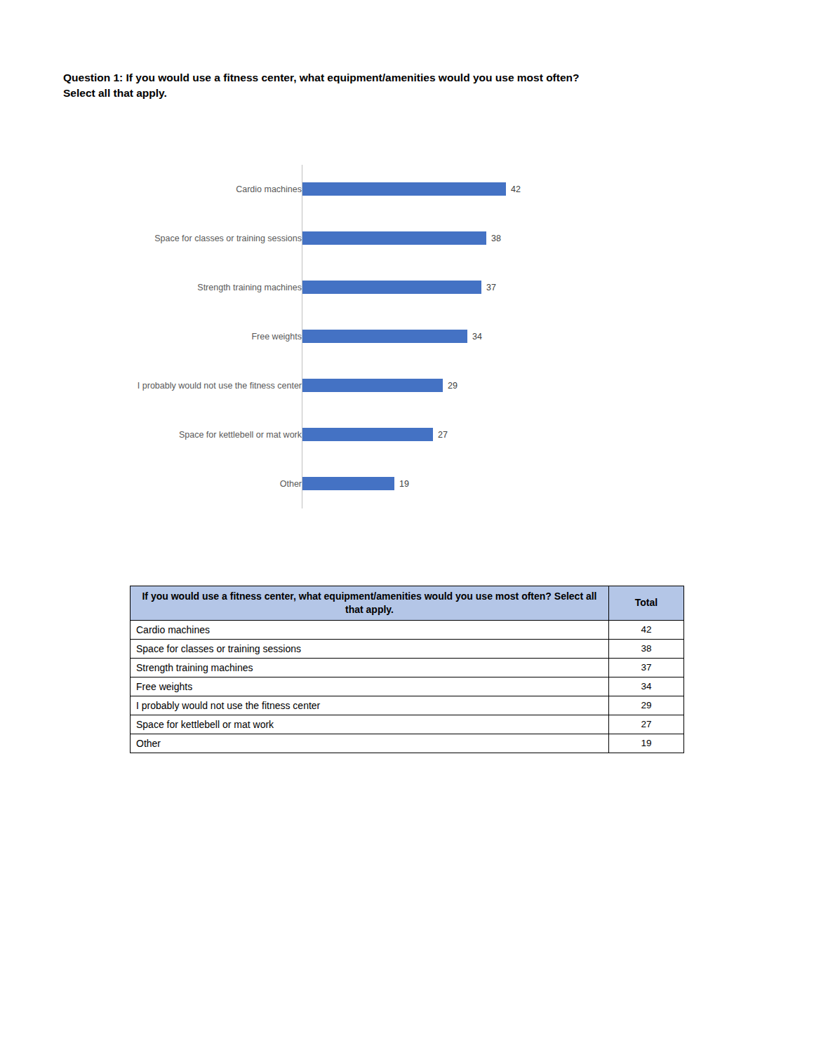Question 1: If you would use a fitness center, what equipment/amenities would you use most often? Select all that apply.
| Cardio machines | 42 |
| Space for classes or training sessions | 38 |
| Strength training machines | 37 |
| Free weights | 34 |
| I probably would not use the fitness center | 29 |
| Space for kettlebell or mat work | 27 |
| Other | 19 |
| If you would use a fitness center, what equipment/amenities would you use most often? Select all that apply. | Total |
| --- | --- |
| Cardio machines | 42 |
| Space for classes or training sessions | 38 |
| Strength training machines | 37 |
| Free weights | 34 |
| I probably would not use the fitness center | 29 |
| Space for kettlebell or mat work | 27 |
| Other | 19 |